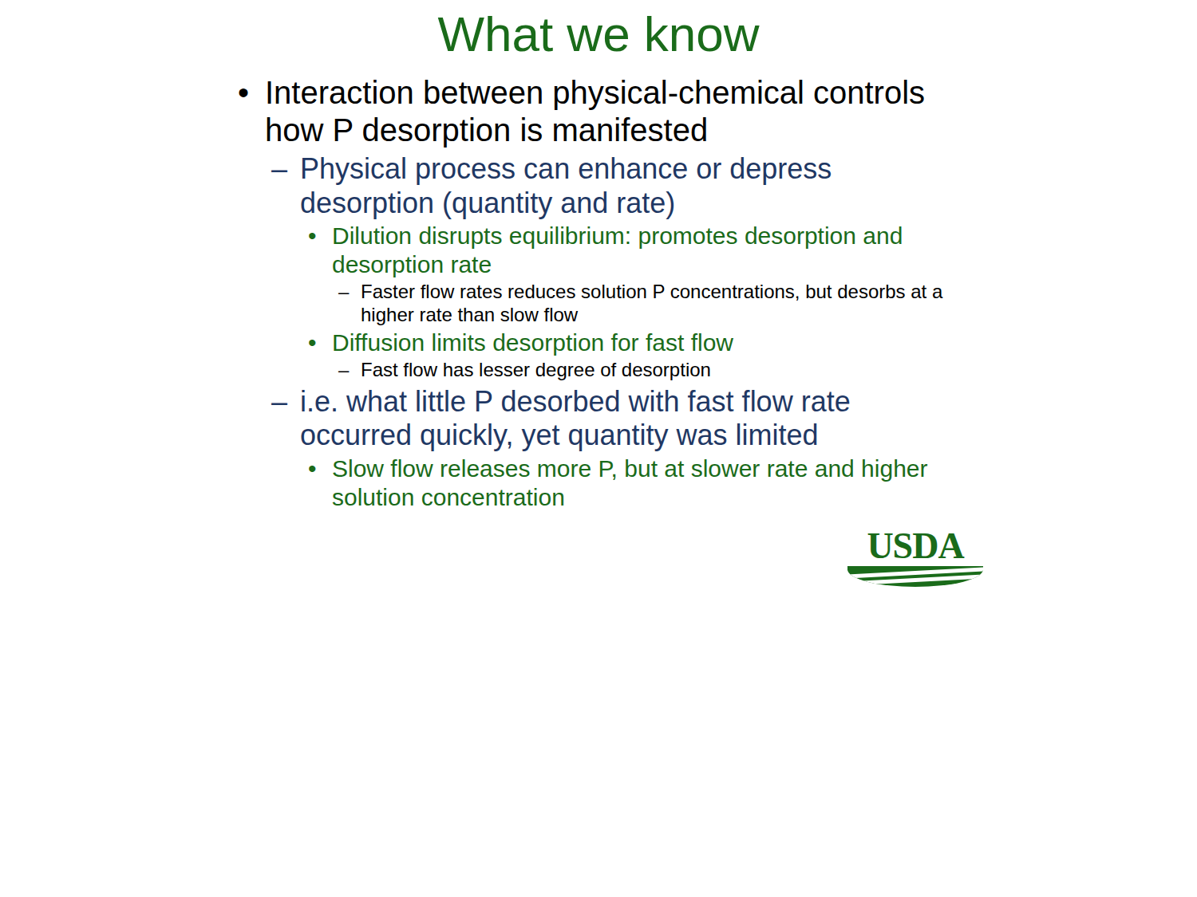What we know
Interaction between physical-chemical controls how P desorption is manifested
Physical process can enhance or depress desorption (quantity and rate)
Dilution disrupts equilibrium: promotes desorption and desorption rate
Faster flow rates reduces solution P concentrations, but desorbs at a higher rate than slow flow
Diffusion limits desorption for fast flow
Fast flow has lesser degree of desorption
i.e. what little P desorbed with fast flow rate occurred quickly, yet quantity was limited
Slow flow releases more P, but at slower rate and higher solution concentration
USDA